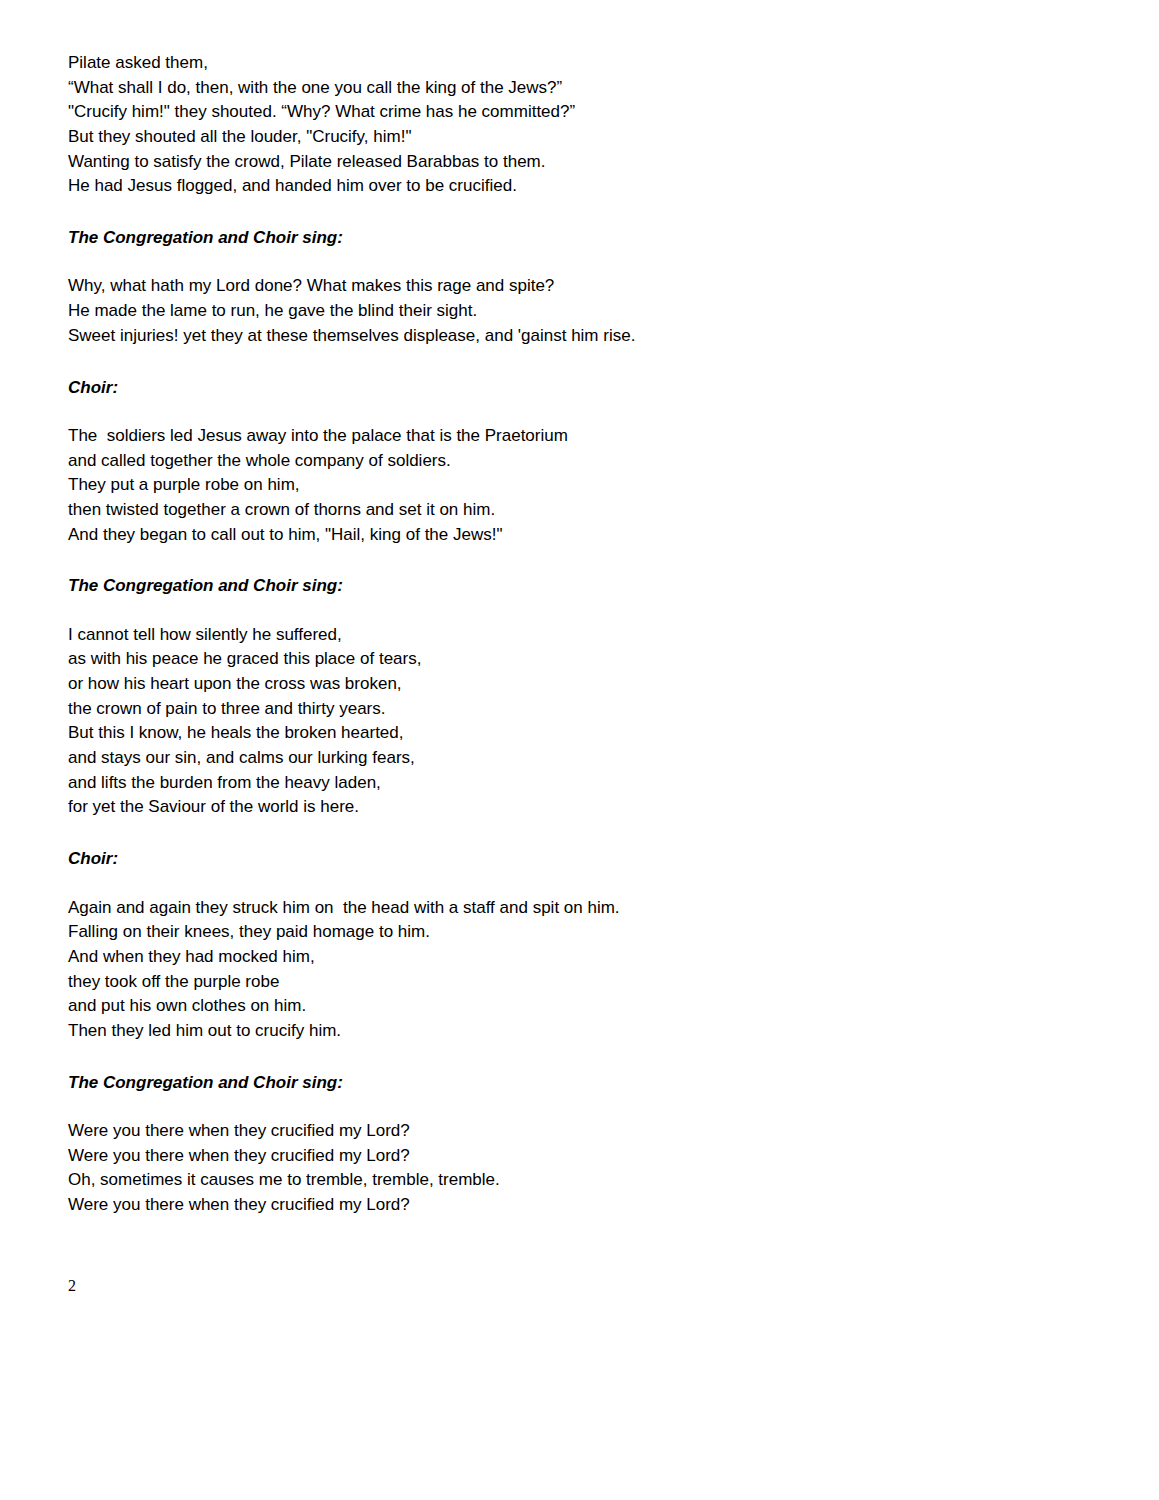Pilate asked them,
“What shall I do, then, with the one you call the king of the Jews?”
"Crucify him!" they shouted. “Why? What crime has he committed?”
But they shouted all the louder, "Crucify, him!"
Wanting to satisfy the crowd, Pilate released Barabbas to them.
He had Jesus flogged, and handed him over to be crucified.
The Congregation and Choir sing:
Why, what hath my Lord done? What makes this rage and spite?
He made the lame to run, he gave the blind their sight.
Sweet injuries! yet they at these themselves displease, and 'gainst him rise.
Choir:
The soldiers led Jesus away into the palace that is the Praetorium
and called together the whole company of soldiers.
They put a purple robe on him,
then twisted together a crown of thorns and set it on him.
And they began to call out to him, "Hail, king of the Jews!"
The Congregation and Choir sing:
I cannot tell how silently he suffered,
as with his peace he graced this place of tears,
or how his heart upon the cross was broken,
the crown of pain to three and thirty years.
But this I know, he heals the broken hearted,
and stays our sin, and calms our lurking fears,
and lifts the burden from the heavy laden,
for yet the Saviour of the world is here.
Choir:
Again and again they struck him on the head with a staff and spit on him.
Falling on their knees, they paid homage to him.
And when they had mocked him,
they took off the purple robe
and put his own clothes on him.
Then they led him out to crucify him.
The Congregation and Choir sing:
Were you there when they crucified my Lord?
Were you there when they crucified my Lord?
Oh, sometimes it causes me to tremble, tremble, tremble.
Were you there when they crucified my Lord?
2